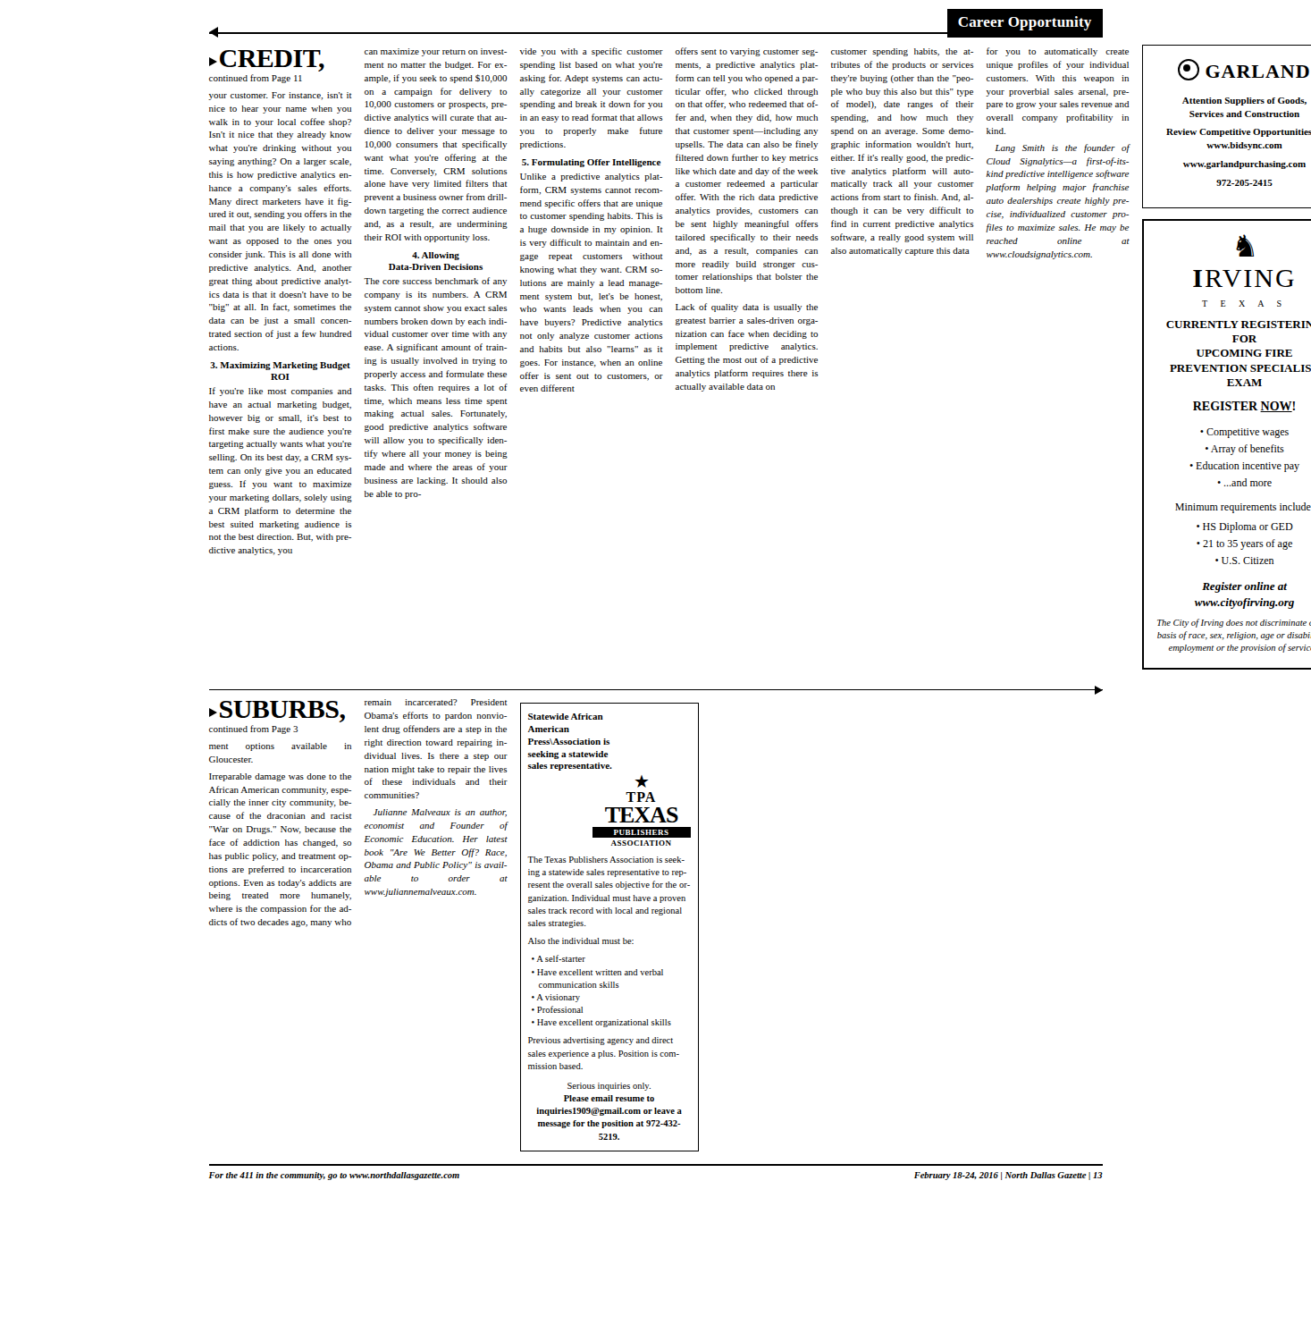Career Opportunity
CREDIT,
continued from Page 11
your customer. For instance, isn't it nice to hear your name when you walk in to your local coffee shop? Isn't it nice that they already know what you're drinking without you saying anything? On a larger scale, this is how predictive analytics enhance a company's sales efforts. Many direct marketers have it figured it out, sending you offers in the mail that you are likely to actually want as opposed to the ones you consider junk. This is all done with predictive analytics. And, another great thing about predictive analytics data is that it doesn't have to be "big" at all. In fact, sometimes the data can be just a small concentrated section of just a few hundred actions.
3. Maximizing Marketing Budget ROI
If you're like most companies and have an actual marketing budget, however big or small, it's best to first make sure the audience you're targeting actually wants what you're selling. On its best day, a CRM system can only give you an educated guess. If you want to maximize your marketing dollars, solely using a CRM platform to determine the best suited marketing audience is not the best direction. But, with predictive analytics, you
can maximize your return on investment no matter the budget. For example, if you seek to spend $10,000 on a campaign for delivery to 10,000 customers or prospects, predictive analytics will curate that audience to deliver your message to 10,000 consumers that specifically want what you're offering at the time. Conversely, CRM solutions alone have very limited filters that prevent a business owner from drilldown targeting the correct audience and, as a result, are undermining their ROI with opportunity loss.
4. Allowing
Data-Driven Decisions
The core success benchmark of any company is its numbers. A CRM system cannot show you exact sales numbers broken down by each individual customer over time with any ease. A significant amount of training is usually involved in trying to properly access and formulate these tasks. This often requires a lot of time, which means less time spent making actual sales. Fortunately, good predictive analytics software will allow you to specifically identify where all your money is being made and where the areas of your business are lacking. It should also be able to pro-
vide you with a specific customer spending list based on what you're asking for. Adept systems can actually categorize all your customer spending and break it down for you in an easy to read format that allows you to properly make future predictions.
5. Formulating Offer Intelligence
Unlike a predictive analytics platform, CRM systems cannot recommend specific offers that are unique to customer spending habits. This is a huge downside in my opinion. It is very difficult to maintain and engage repeat customers without knowing what they want. CRM solutions are mainly a lead management system but, let's be honest, who wants leads when you can have buyers? Predictive analytics not only analyze customer actions and habits but also "learns" as it goes. For instance, when an online offer is sent out to customers, or even different
offers sent to varying customer segments, a predictive analytics platform can tell you who opened a particular offer, who clicked through on that offer, who redeemed that offer and, when they did, how much that customer spent—including any upsells. The data can also be finely filtered down further to key metrics like which date and day of the week a customer redeemed a particular offer. With the rich data predictive analytics provides, customers can be sent highly meaningful offers tailored specifically to their needs and, as a result, companies can more readily build stronger customer relationships that bolster the bottom line.
Lack of quality data is usually the greatest barrier a sales-driven organization can face when deciding to implement predictive analytics. Getting the most out of a predictive analytics platform requires there is actually available data on
customer spending habits, the attributes of the products or services they're buying (other than the "people who buy this also but this" type of model), date ranges of their spending, and how much they spend on an average. Some demographic information wouldn't hurt, either. If it's really good, the predictive analytics platform will automatically track all your customer actions from start to finish. And, although it can be very difficult to find in current predictive analytics software, a really good system will also automatically capture this data
for you to automatically create unique profiles of your individual customers. With this weapon in your proverbial sales arsenal, prepare to grow your sales revenue and overall company profitability in kind.
Lang Smith is the founder of Cloud Signalytics—a first-of-its-kind predictive intelligence software platform helping major franchise auto dealerships create highly precise, individualized customer profiles to maximize sales. He may be reached online at www.cloudsignalytics.com.
GARLAND
Attention Suppliers of Goods,
Services and Construction
Review Competitive Opportunities at
www.bidsync.com
www.garlandpurchasing.com
972-205-2415
♞
IRVING
T E X A S
CURRENTLY REGISTERING FOR
UPCOMING FIRE
PREVENTION SPECIALIST EXAM
REGISTER NOW!
• Competitive wages
• Array of benefits
• Education incentive pay
• ...and more
Minimum requirements include:
• HS Diploma or GED
• 21 to 35 years of age
• U.S. Citizen
Register online at www.cityofirving.org
The City of Irving does not discriminate on the basis of race, sex, religion, age or disability in employment or the provision of services.
SUBURBS,
continued from Page 3
ment options available in Gloucester.
Irreparable damage was done to the African American community, especially the inner city community, because of the draconian and racist "War on Drugs." Now, because the face of addiction has changed, so has public policy, and treatment options are preferred to incarceration options. Even as today's addicts are being treated more humanely, where is the compassion for the addicts of two decades ago, many who
remain incarcerated? President Obama's efforts to pardon nonviolent drug offenders are a step in the right direction toward repairing individual lives. Is there a step our nation might take to repair the lives of these individuals and their communities?
Julianne Malveaux is an author, economist and Founder of Economic Education. Her latest book "Are We Better Off? Race, Obama and Public Policy" is available to order at www.juliannemalveaux.com.
Statewide African American Press\Association is seeking a statewide sales representative.
★
TPA
TEXAS
PUBLISHERS
ASSOCIATION
The Texas Publishers Association is seeking a statewide sales representative to represent the overall sales objective for the organization. Individual must have a proven sales track record with local and regional sales strategies.
Also the individual must be:
• A self-starter
• Have excellent written and verbal communication skills
• A visionary
• Professional
• Have excellent organizational skills
Previous advertising agency and direct sales experience a plus. Position is commission based.
Serious inquiries only.
Please email resume to inquiries1909@gmail.com or leave a message for the position at 972-432-5219.
For the 411 in the community, go to www.northdallasgazette.com
February 18-24, 2016 | North Dallas Gazette | 13